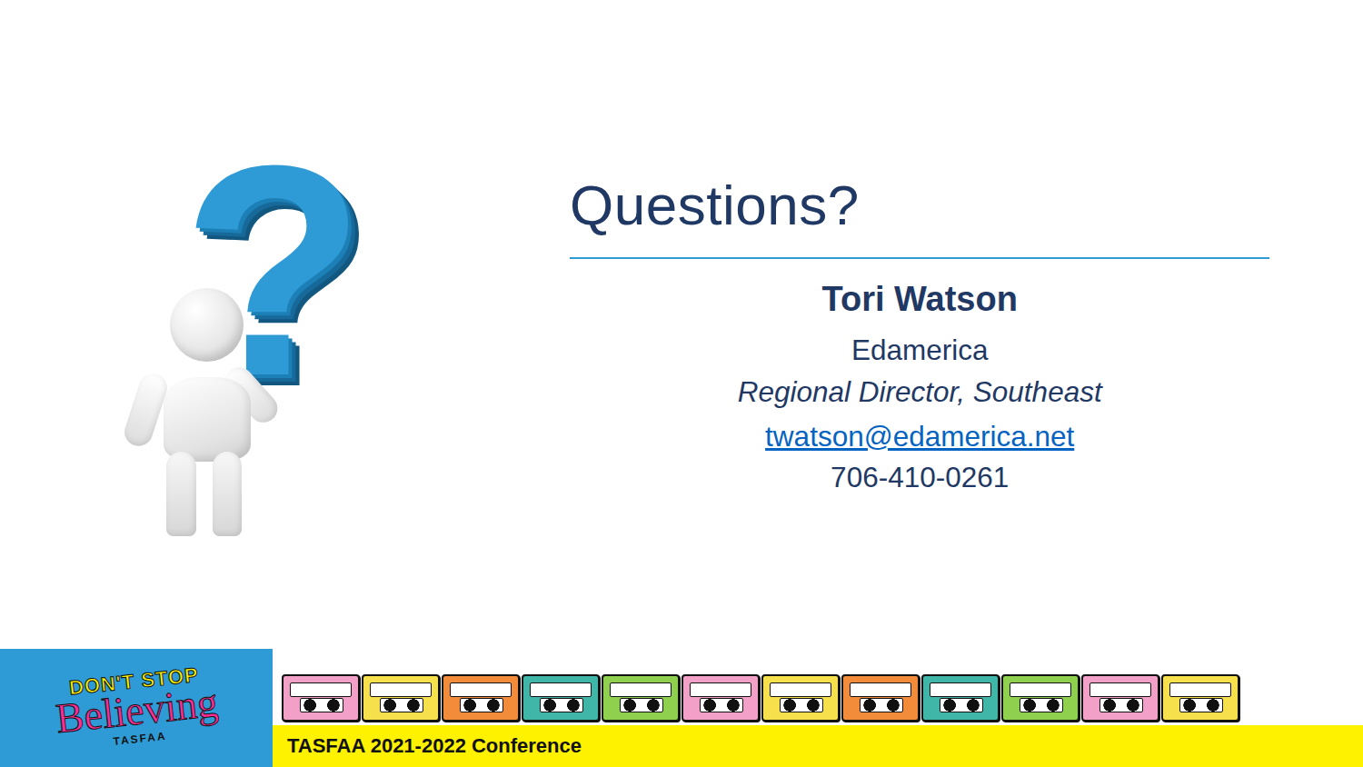?
Questions?
Tori Watson Edamerica Regional Director, Southeast twatson@edamerica.net 706-410-0261
DON'T STOP Believing TASFAA
TASFAA 2021-2022 Conference